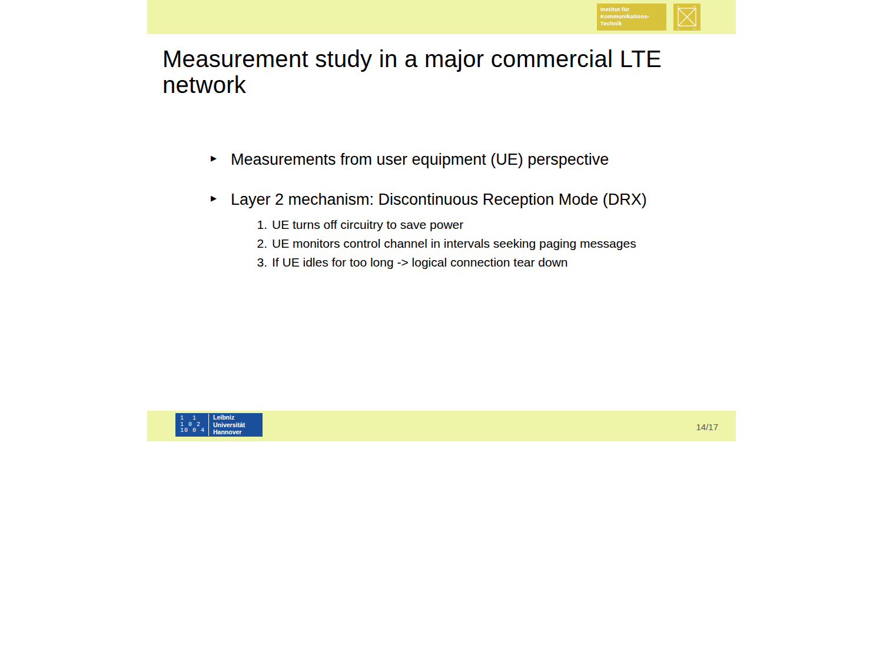Institut für
Kommunikations-
Technik
10 00 11 01
Measurement study in a major commercial LTE network
Measurements from user equipment (UE) perspective
Layer 2 mechanism: Discontinuous Reception Mode (DRX)
UE turns off circuitry to save power
UE monitors control channel in intervals seeking paging messages
If UE idles for too long -> logical connection tear down
1 1 1 0 2 10 0 4
Leibniz
Universität
Hannover
14/17